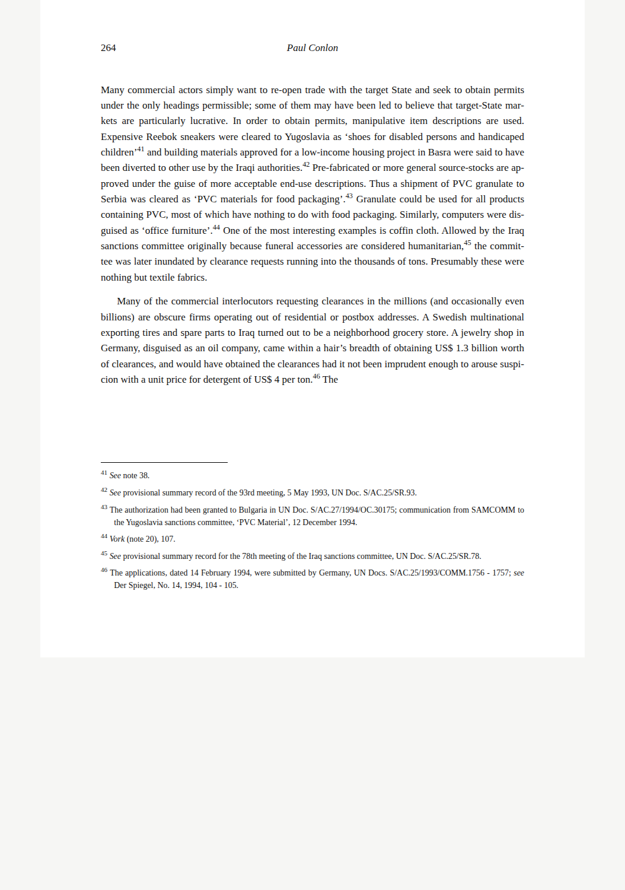264 Paul Conlon
Many commercial actors simply want to re-open trade with the target State and seek to obtain permits under the only headings permissible; some of them may have been led to believe that target-State markets are particularly lucrative. In order to obtain permits, manipulative item descriptions are used. Expensive Reebok sneakers were cleared to Yugoslavia as ‘shoes for disabled persons and handicaped children’41 and building materials approved for a low-income housing project in Basra were said to have been diverted to other use by the Iraqi authorities.42 Pre-fabricated or more general source-stocks are approved under the guise of more acceptable end-use descriptions. Thus a shipment of PVC granulate to Serbia was cleared as ‘PVC materials for food packaging’.43 Granulate could be used for all products containing PVC, most of which have nothing to do with food packaging. Similarly, computers were disguised as ‘office furniture’.44 One of the most interesting examples is coffin cloth. Allowed by the Iraq sanctions committee originally because funeral accessories are considered humanitarian,45 the committee was later inundated by clearance requests running into the thousands of tons. Presumably these were nothing but textile fabrics.
Many of the commercial interlocutors requesting clearances in the millions (and occasionally even billions) are obscure firms operating out of residential or postbox addresses. A Swedish multinational exporting tires and spare parts to Iraq turned out to be a neighborhood grocery store. A jewelry shop in Germany, disguised as an oil company, came within a hair’s breadth of obtaining US$ 1.3 billion worth of clearances, and would have obtained the clearances had it not been imprudent enough to arouse suspicion with a unit price for detergent of US$ 4 per ton.46 The
41 See note 38.
42 See provisional summary record of the 93rd meeting, 5 May 1993, UN Doc. S/AC.25/SR.93.
43 The authorization had been granted to Bulgaria in UN Doc. S/AC.27/1994/OC.30175; communication from SAMCOMM to the Yugoslavia sanctions committee, ‘PVC Material’, 12 December 1994.
44 Vork (note 20), 107.
45 See provisional summary record for the 78th meeting of the Iraq sanctions committee, UN Doc. S/AC.25/SR.78.
46 The applications, dated 14 February 1994, were submitted by Germany, UN Docs. S/AC.25/1993/COMM.1756 - 1757; see Der Spiegel, No. 14, 1994, 104 - 105.